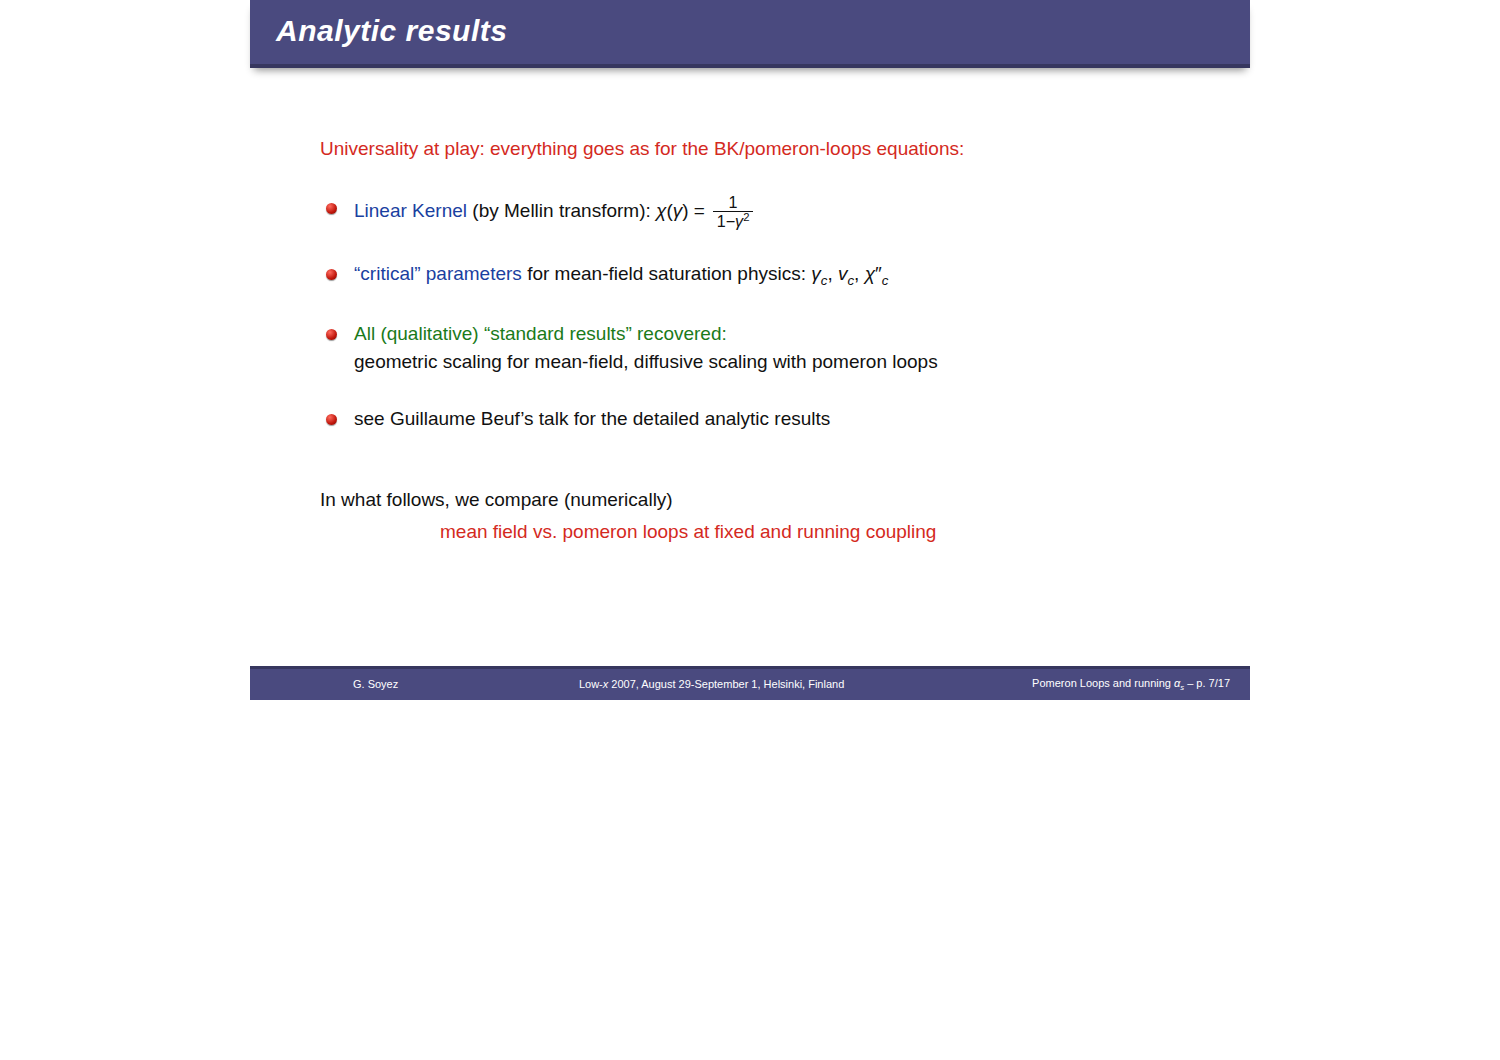Analytic results
Universality at play: everything goes as for the BK/pomeron-loops equations:
Linear Kernel (by Mellin transform): χ(γ) = 11−γ2
“critical” parameters for mean-field saturation physics: γc, vc, χ″c
All (qualitative) “standard results” recovered:
geometric scaling for mean-field, diffusive scaling with pomeron loops
see Guillaume Beuf’s talk for the detailed analytic results
In what follows, we compare (numerically) mean field vs. pomeron loops at fixed and running coupling
G. Soyez
Low-x 2007, August 29-September 1, Helsinki, Finland
Pomeron Loops and running αs – p. 7/17